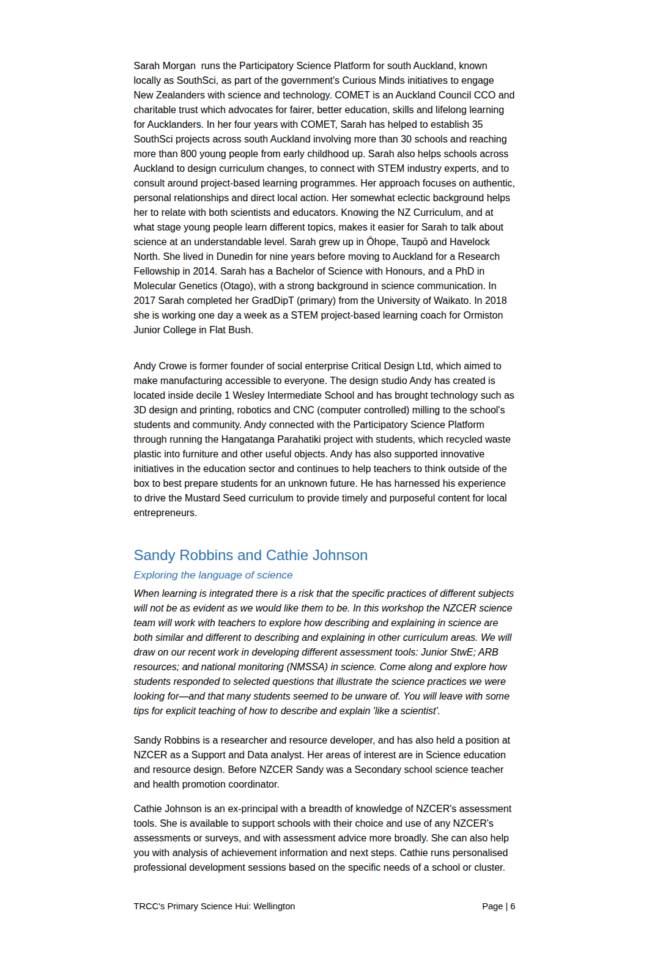Sarah Morgan runs the Participatory Science Platform for south Auckland, known locally as SouthSci, as part of the government's Curious Minds initiatives to engage New Zealanders with science and technology. COMET is an Auckland Council CCO and charitable trust which advocates for fairer, better education, skills and lifelong learning for Aucklanders. In her four years with COMET, Sarah has helped to establish 35 SouthSci projects across south Auckland involving more than 30 schools and reaching more than 800 young people from early childhood up. Sarah also helps schools across Auckland to design curriculum changes, to connect with STEM industry experts, and to consult around project-based learning programmes. Her approach focuses on authentic, personal relationships and direct local action. Her somewhat eclectic background helps her to relate with both scientists and educators. Knowing the NZ Curriculum, and at what stage young people learn different topics, makes it easier for Sarah to talk about science at an understandable level. Sarah grew up in Ōhope, Taupō and Havelock North. She lived in Dunedin for nine years before moving to Auckland for a Research Fellowship in 2014. Sarah has a Bachelor of Science with Honours, and a PhD in Molecular Genetics (Otago), with a strong background in science communication. In 2017 Sarah completed her GradDipT (primary) from the University of Waikato. In 2018 she is working one day a week as a STEM project-based learning coach for Ormiston Junior College in Flat Bush.
Andy Crowe is former founder of social enterprise Critical Design Ltd, which aimed to make manufacturing accessible to everyone. The design studio Andy has created is located inside decile 1 Wesley Intermediate School and has brought technology such as 3D design and printing, robotics and CNC (computer controlled) milling to the school's students and community. Andy connected with the Participatory Science Platform through running the Hangatanga Parahatiki project with students, which recycled waste plastic into furniture and other useful objects. Andy has also supported innovative initiatives in the education sector and continues to help teachers to think outside of the box to best prepare students for an unknown future. He has harnessed his experience to drive the Mustard Seed curriculum to provide timely and purposeful content for local entrepreneurs.
Sandy Robbins and Cathie Johnson
Exploring the language of science
When learning is integrated there is a risk that the specific practices of different subjects will not be as evident as we would like them to be. In this workshop the NZCER science team will work with teachers to explore how describing and explaining in science are both similar and different to describing and explaining in other curriculum areas. We will draw on our recent work in developing different assessment tools: Junior StwE; ARB resources; and national monitoring (NMSSA) in science. Come along and explore how students responded to selected questions that illustrate the science practices we were looking for—and that many students seemed to be unware of. You will leave with some tips for explicit teaching of how to describe and explain 'like a scientist'.
Sandy Robbins is a researcher and resource developer, and has also held a position at NZCER as a Support and Data analyst. Her areas of interest are in Science education and resource design. Before NZCER Sandy was a Secondary school science teacher and health promotion coordinator.
Cathie Johnson is an ex-principal with a breadth of knowledge of NZCER's assessment tools. She is available to support schools with their choice and use of any NZCER's assessments or surveys, and with assessment advice more broadly. She can also help you with analysis of achievement information and next steps. Cathie runs personalised professional development sessions based on the specific needs of a school or cluster.
TRCC's Primary Science Hui: Wellington Page | 6